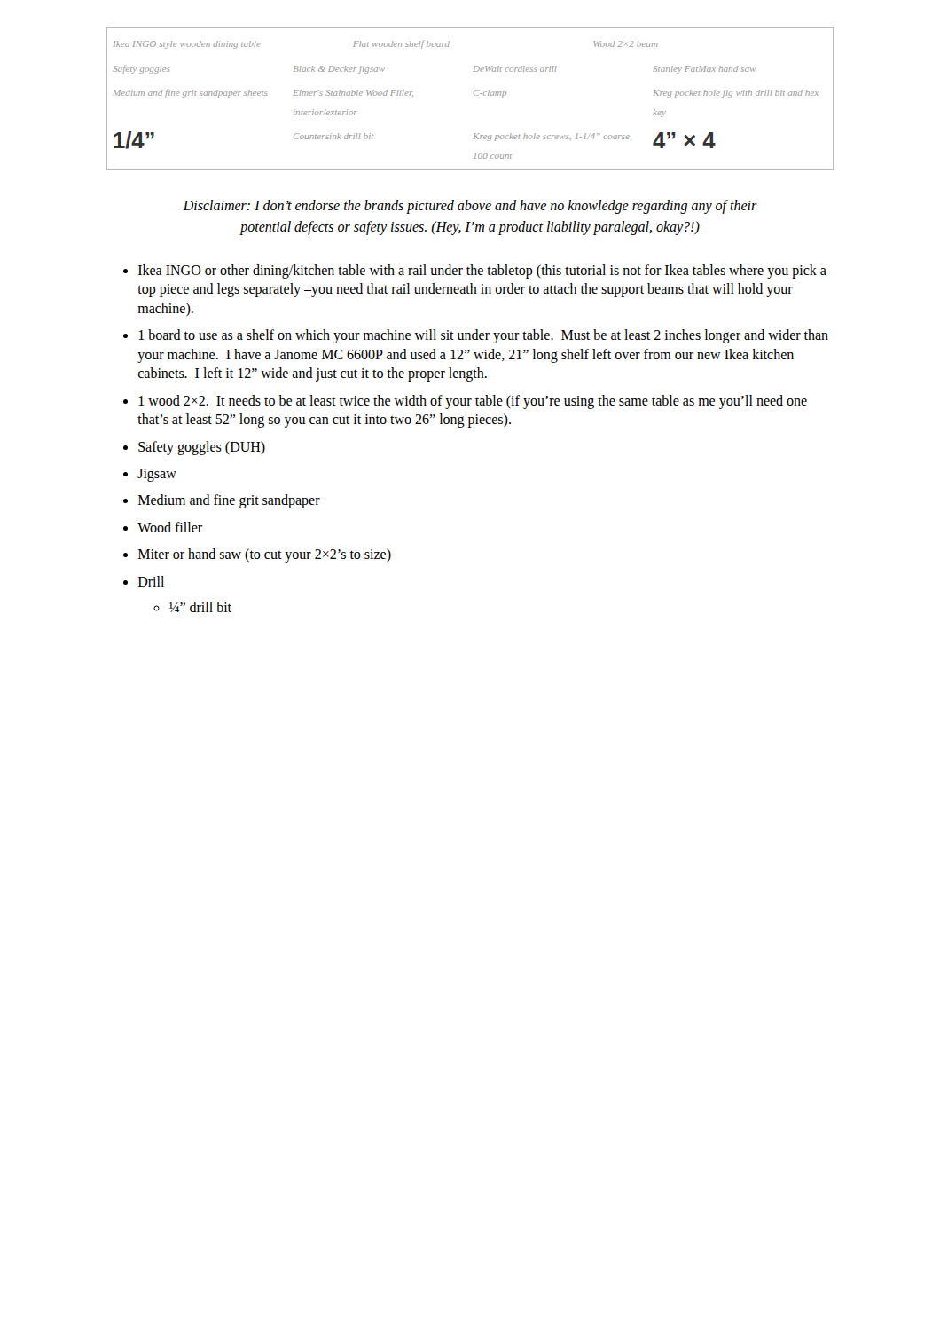Ikea INGO style wooden dining table
Flat wooden shelf board
Wood 2×2 beam
Safety goggles
Black & Decker jigsaw
DeWalt cordless drill
Stanley FatMax hand saw
Medium and fine grit sandpaper sheets
Elmer's Stainable Wood Filler, interior/exterior
C-clamp
Kreg pocket hole jig with drill bit and hex key
1/4”
Countersink drill bit
Kreg pocket hole screws, 1-1/4” coarse, 100 count
4” × 4
Disclaimer: I don’t endorse the brands pictured above and have no knowledge regarding any of their potential defects or safety issues. (Hey, I’m a product liability paralegal, okay?!)
Ikea INGO or other dining/kitchen table with a rail under the tabletop (this tutorial is not for Ikea tables where you pick a top piece and legs separately –you need that rail underneath in order to attach the support beams that will hold your machine).
1 board to use as a shelf on which your machine will sit under your table. Must be at least 2 inches longer and wider than your machine. I have a Janome MC 6600P and used a 12” wide, 21” long shelf left over from our new Ikea kitchen cabinets. I left it 12” wide and just cut it to the proper length.
1 wood 2×2. It needs to be at least twice the width of your table (if you’re using the same table as me you’ll need one that’s at least 52” long so you can cut it into two 26” long pieces).
Safety goggles (DUH)
Jigsaw
Medium and fine grit sandpaper
Wood filler
Miter or hand saw (to cut your 2×2’s to size)
Drill
¼” drill bit